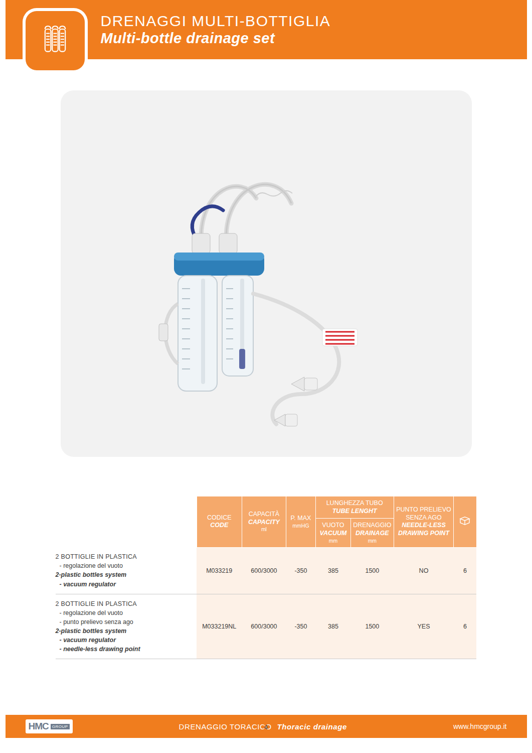Drenaggi Multi-Bottiglia Multi-bottle drainage set
| | | CODICE CODE | CAPACITÀ CAPACITY ml | P. MAX mmHG | LUNGHEZZA TUBO TUBE LENGHT | PUNTO PRELIEVO SENZA AGO NEEDLE-LESS DRAWING POINT | |
| --- | --- | --- | --- | --- | --- | --- | --- |
| VUOTO VACUUM mm | DRENAGGIO DRAINAGE mm |
| 2 BOTTIGLIE IN PLASTICA - regolazione del vuoto 2-plastic bottles system - vacuum regulator | | M033219 | 600/3000 | -350 | 385 | 1500 | NO | 6 |
| 2 BOTTIGLIE IN PLASTICA - regolazione del vuoto - punto prelievo senza ago 2-plastic bottles system - vacuum regulator - needle-less drawing point | | M033219NL | 600/3000 | -350 | 385 | 1500 | YES | 6 |
HMC GROUP
DRENAGGIO TORACICO Thoracic drainage
www.hmcgroup.it
4